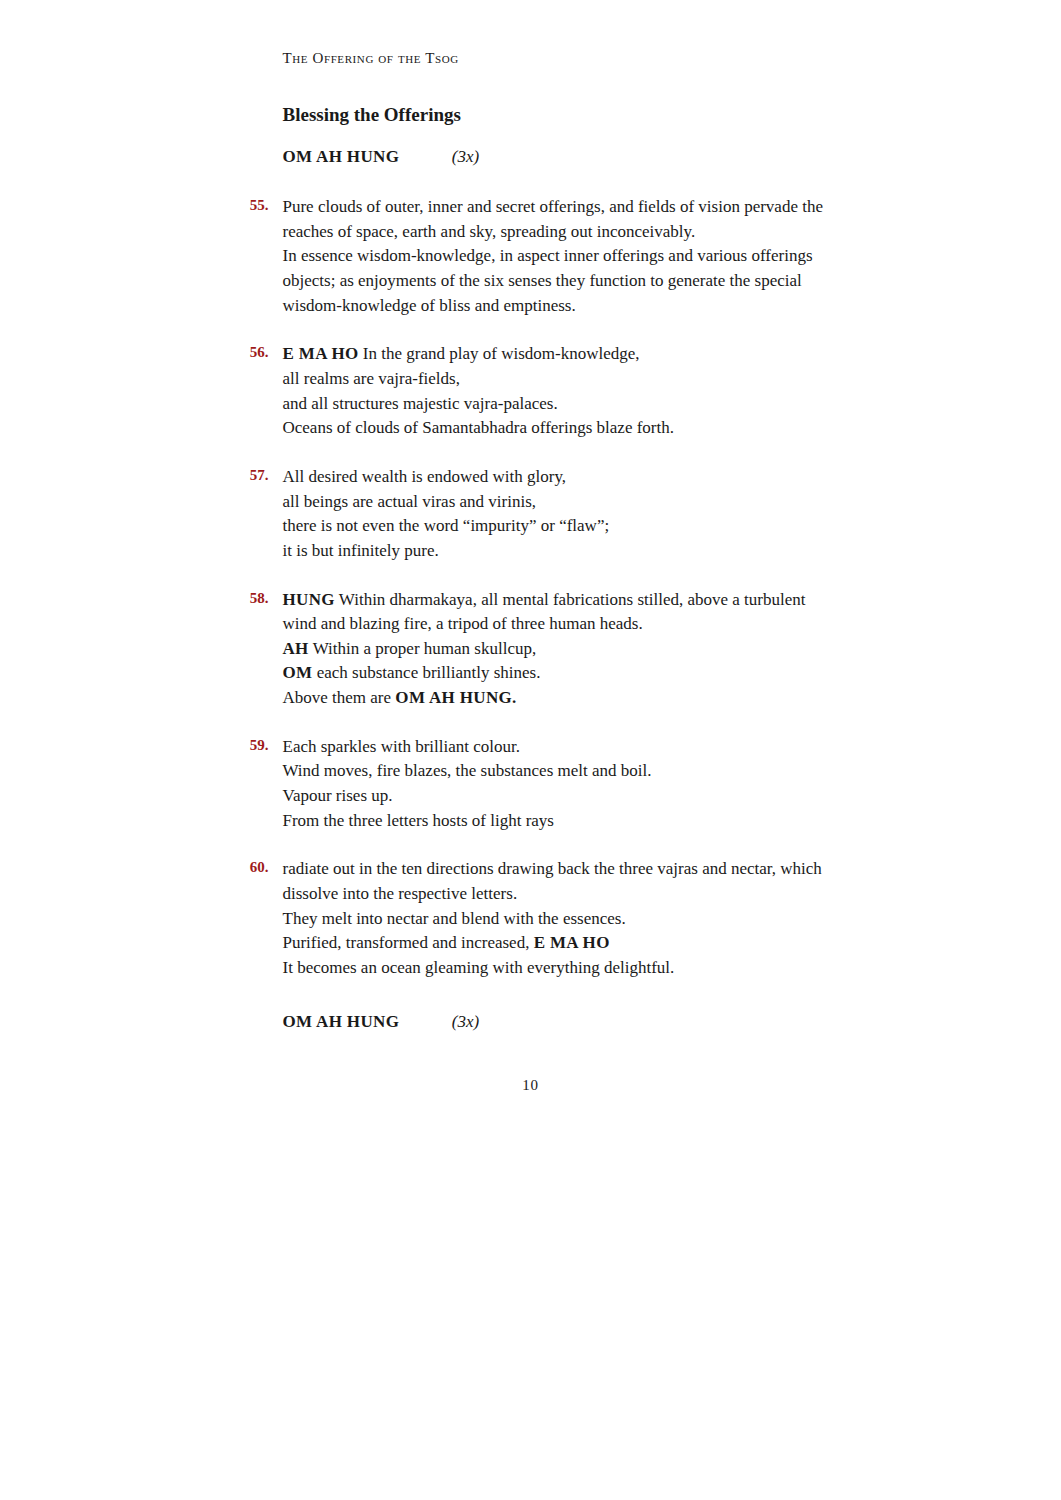The Offering of the Tsog
Blessing the Offerings
OM AH HUNG (3x)
55.
Pure clouds of outer, inner and secret offerings, and fields of vision pervade the reaches of space, earth and sky, spreading out inconceivably.
In essence wisdom-knowledge, in aspect inner offerings and various offerings objects; as enjoyments of the six senses they function to generate the special wisdom-knowledge of bliss and emptiness.
56.
E MA HO In the grand play of wisdom-knowledge,
all realms are vajra-fields,
and all structures majestic vajra-palaces.
Oceans of clouds of Samantabhadra offerings blaze forth.
57.
All desired wealth is endowed with glory,
all beings are actual viras and virinis,
there is not even the word “impurity” or “flaw”;
it is but infinitely pure.
58.
HUNG Within dharmakaya, all mental fabrications stilled, above a turbulent wind and blazing fire, a tripod of three human heads.
AH Within a proper human skullcup,
OM each substance brilliantly shines.
Above them are OM AH HUNG.
59.
Each sparkles with brilliant colour.
Wind moves, fire blazes, the substances melt and boil.
Vapour rises up.
From the three letters hosts of light rays
60.
radiate out in the ten directions drawing back the three vajras and nectar, which dissolve into the respective letters.
They melt into nectar and blend with the essences.
Purified, transformed and increased, E MA HO
It becomes an ocean gleaming with everything delightful.
OM AH HUNG (3x)
10